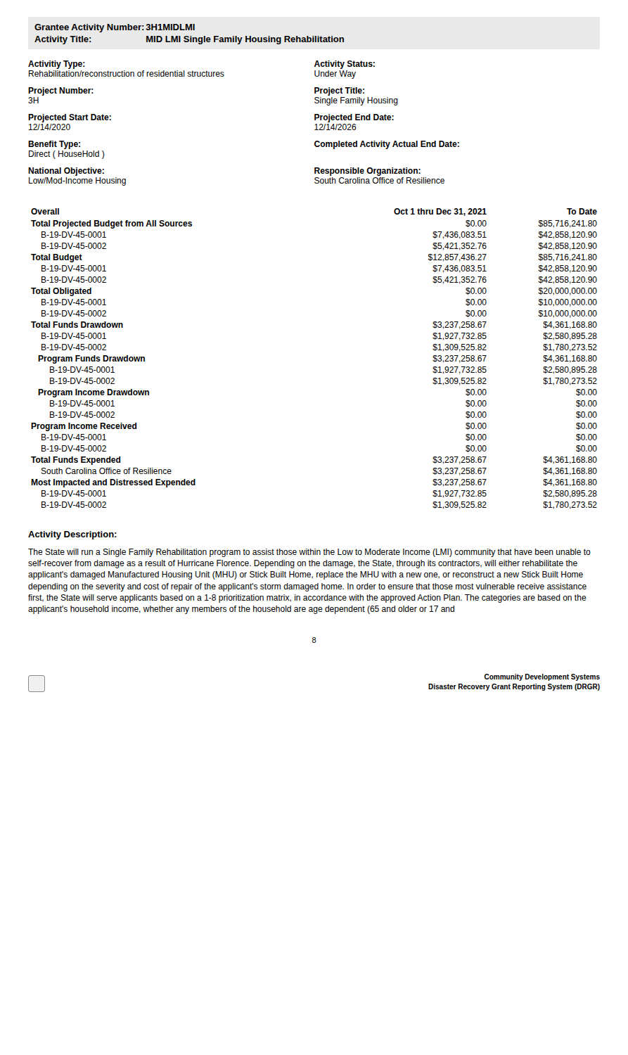| Grantee Activity Number: | 3H1MIDLMI |
| Activity Title: | MID LMI Single Family Housing Rehabilitation |
| Activitiy Type: Rehabilitation/reconstruction of residential structures Project Number: 3H Projected Start Date: 12/14/2020 Benefit Type: Direct ( HouseHold ) National Objective: Low/Mod-Income Housing | Activity Status: Under Way Project Title: Single Family Housing Projected End Date: 12/14/2026 Completed Activity Actual End Date: Responsible Organization: South Carolina Office of Resilience |
| Overall | Oct 1 thru Dec 31, 2021 | To Date |
| --- | --- | --- |
| Total Projected Budget from All Sources | $0.00 | $85,716,241.80 |
| B-19-DV-45-0001 | $7,436,083.51 | $42,858,120.90 |
| B-19-DV-45-0002 | $5,421,352.76 | $42,858,120.90 |
| Total Budget | $12,857,436.27 | $85,716,241.80 |
| B-19-DV-45-0001 | $7,436,083.51 | $42,858,120.90 |
| B-19-DV-45-0002 | $5,421,352.76 | $42,858,120.90 |
| Total Obligated | $0.00 | $20,000,000.00 |
| B-19-DV-45-0001 | $0.00 | $10,000,000.00 |
| B-19-DV-45-0002 | $0.00 | $10,000,000.00 |
| Total Funds Drawdown | $3,237,258.67 | $4,361,168.80 |
| B-19-DV-45-0001 | $1,927,732.85 | $2,580,895.28 |
| B-19-DV-45-0002 | $1,309,525.82 | $1,780,273.52 |
| Program Funds Drawdown | $3,237,258.67 | $4,361,168.80 |
| B-19-DV-45-0001 | $1,927,732.85 | $2,580,895.28 |
| B-19-DV-45-0002 | $1,309,525.82 | $1,780,273.52 |
| Program Income Drawdown | $0.00 | $0.00 |
| B-19-DV-45-0001 | $0.00 | $0.00 |
| B-19-DV-45-0002 | $0.00 | $0.00 |
| Program Income Received | $0.00 | $0.00 |
| B-19-DV-45-0001 | $0.00 | $0.00 |
| B-19-DV-45-0002 | $0.00 | $0.00 |
| Total Funds Expended | $3,237,258.67 | $4,361,168.80 |
| South Carolina Office of Resilience | $3,237,258.67 | $4,361,168.80 |
| Most Impacted and Distressed Expended | $3,237,258.67 | $4,361,168.80 |
| B-19-DV-45-0001 | $1,927,732.85 | $2,580,895.28 |
| B-19-DV-45-0002 | $1,309,525.82 | $1,780,273.52 |
Activity Description:
The State will run a Single Family Rehabilitation program to assist those within the Low to Moderate Income (LMI) community that have been unable to self-recover from damage as a result of Hurricane Florence. Depending on the damage, the State, through its contractors, will either rehabilitate the applicant's damaged Manufactured Housing Unit (MHU) or Stick Built Home, replace the MHU with a new one, or reconstruct a new Stick Built Home depending on the severity and cost of repair of the applicant's storm damaged home. In order to ensure that those most vulnerable receive assistance first, the State will serve applicants based on a 1-8 prioritization matrix, in accordance with the approved Action Plan. The categories are based on the applicant's household income, whether any members of the household are age dependent (65 and older or 17 and
8
Community Development Systems
Disaster Recovery Grant Reporting System (DRGR)